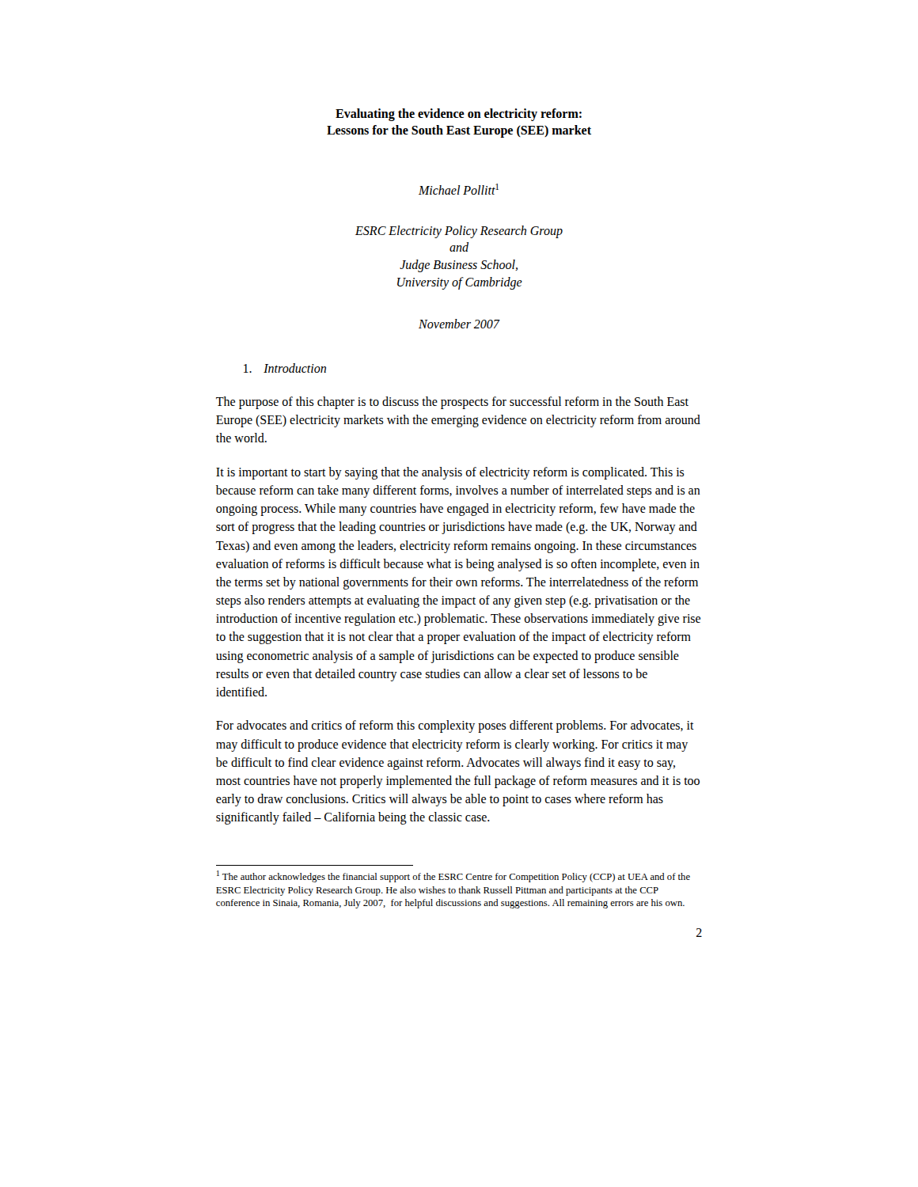Evaluating the evidence on electricity reform:
Lessons for the South East Europe (SEE) market
Michael Pollitt1
ESRC Electricity Policy Research Group
and
Judge Business School,
University of Cambridge
November 2007
1. Introduction
The purpose of this chapter is to discuss the prospects for successful reform in the South East Europe (SEE) electricity markets with the emerging evidence on electricity reform from around the world.
It is important to start by saying that the analysis of electricity reform is complicated. This is because reform can take many different forms, involves a number of interrelated steps and is an ongoing process. While many countries have engaged in electricity reform, few have made the sort of progress that the leading countries or jurisdictions have made (e.g. the UK, Norway and Texas) and even among the leaders, electricity reform remains ongoing. In these circumstances evaluation of reforms is difficult because what is being analysed is so often incomplete, even in the terms set by national governments for their own reforms. The interrelatedness of the reform steps also renders attempts at evaluating the impact of any given step (e.g. privatisation or the introduction of incentive regulation etc.) problematic. These observations immediately give rise to the suggestion that it is not clear that a proper evaluation of the impact of electricity reform using econometric analysis of a sample of jurisdictions can be expected to produce sensible results or even that detailed country case studies can allow a clear set of lessons to be identified.
For advocates and critics of reform this complexity poses different problems. For advocates, it may difficult to produce evidence that electricity reform is clearly working. For critics it may be difficult to find clear evidence against reform. Advocates will always find it easy to say, most countries have not properly implemented the full package of reform measures and it is too early to draw conclusions. Critics will always be able to point to cases where reform has significantly failed – California being the classic case.
1 The author acknowledges the financial support of the ESRC Centre for Competition Policy (CCP) at UEA and of the ESRC Electricity Policy Research Group. He also wishes to thank Russell Pittman and participants at the CCP conference in Sinaia, Romania, July 2007, for helpful discussions and suggestions. All remaining errors are his own.
2